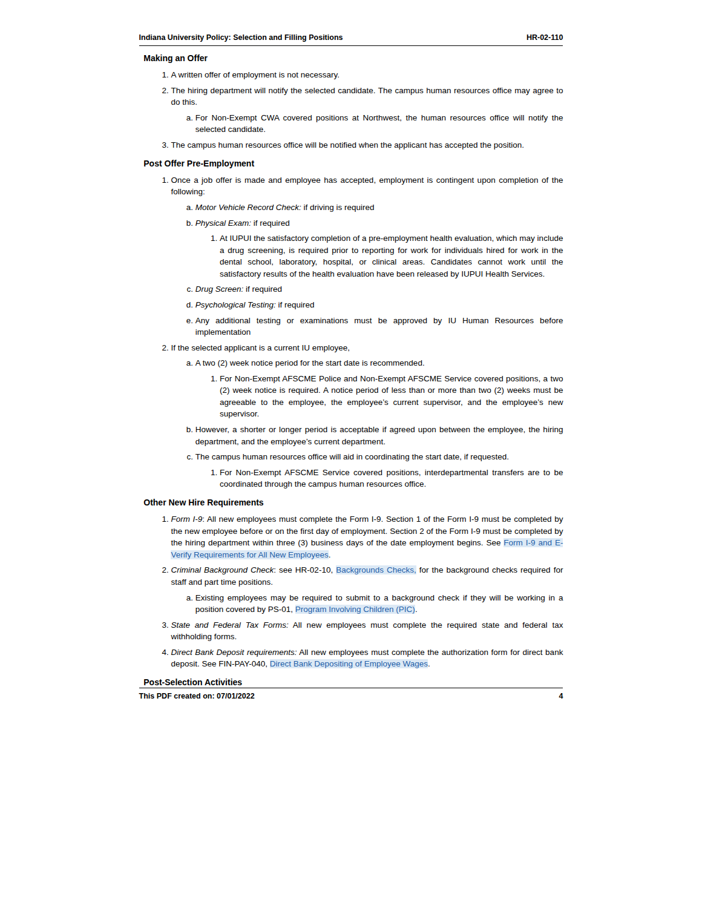Indiana University Policy: Selection and Filling Positions
HR-02-110
Making an Offer
A written offer of employment is not necessary.
The hiring department will notify the selected candidate. The campus human resources office may agree to do this.
For Non-Exempt CWA covered positions at Northwest, the human resources office will notify the selected candidate.
The campus human resources office will be notified when the applicant has accepted the position.
Post Offer Pre-Employment
Once a job offer is made and employee has accepted, employment is contingent upon completion of the following:
Motor Vehicle Record Check: if driving is required
Physical Exam: if required
At IUPUI the satisfactory completion of a pre-employment health evaluation, which may include a drug screening, is required prior to reporting for work for individuals hired for work in the dental school, laboratory, hospital, or clinical areas. Candidates cannot work until the satisfactory results of the health evaluation have been released by IUPUI Health Services.
Drug Screen: if required
Psychological Testing: if required
Any additional testing or examinations must be approved by IU Human Resources before implementation
If the selected applicant is a current IU employee,
A two (2) week notice period for the start date is recommended.
For Non-Exempt AFSCME Police and Non-Exempt AFSCME Service covered positions, a two (2) week notice is required. A notice period of less than or more than two (2) weeks must be agreeable to the employee, the employee’s current supervisor, and the employee’s new supervisor.
However, a shorter or longer period is acceptable if agreed upon between the employee, the hiring department, and the employee’s current department.
The campus human resources office will aid in coordinating the start date, if requested.
For Non-Exempt AFSCME Service covered positions, interdepartmental transfers are to be coordinated through the campus human resources office.
Other New Hire Requirements
Form I-9: All new employees must complete the Form I-9. Section 1 of the Form I-9 must be completed by the new employee before or on the first day of employment. Section 2 of the Form I-9 must be completed by the hiring department within three (3) business days of the date employment begins. See Form I-9 and E-Verify Requirements for All New Employees.
Criminal Background Check: see HR-02-10, Backgrounds Checks, for the background checks required for staff and part time positions.
Existing employees may be required to submit to a background check if they will be working in a position covered by PS-01, Program Involving Children (PIC).
State and Federal Tax Forms: All new employees must complete the required state and federal tax withholding forms.
Direct Bank Deposit requirements: All new employees must complete the authorization form for direct bank deposit. See FIN-PAY-040, Direct Bank Depositing of Employee Wages.
Post-Selection Activities
This PDF created on: 07/01/2022
4